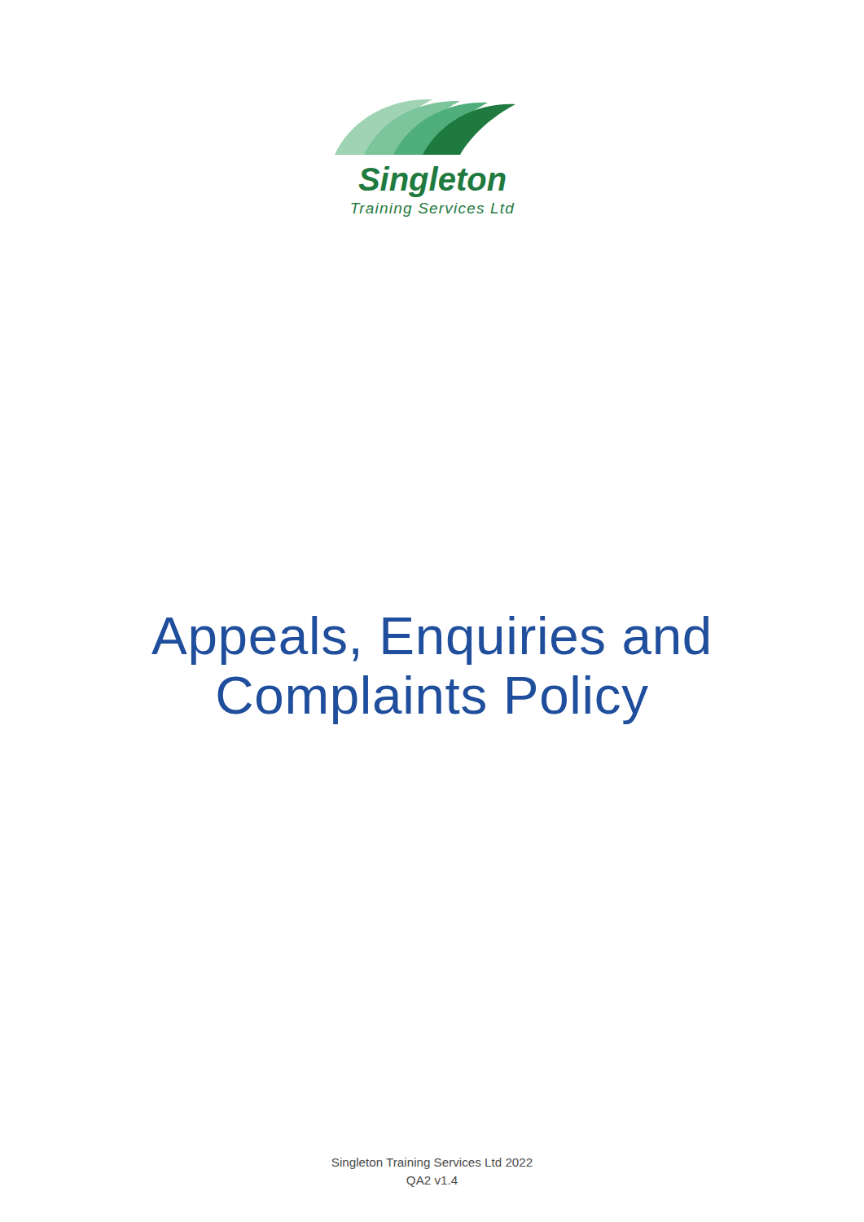Singleton Training Services Ltd
Appeals, Enquiries and Complaints Policy
Singleton Training Services Ltd 2022
QA2 v1.4